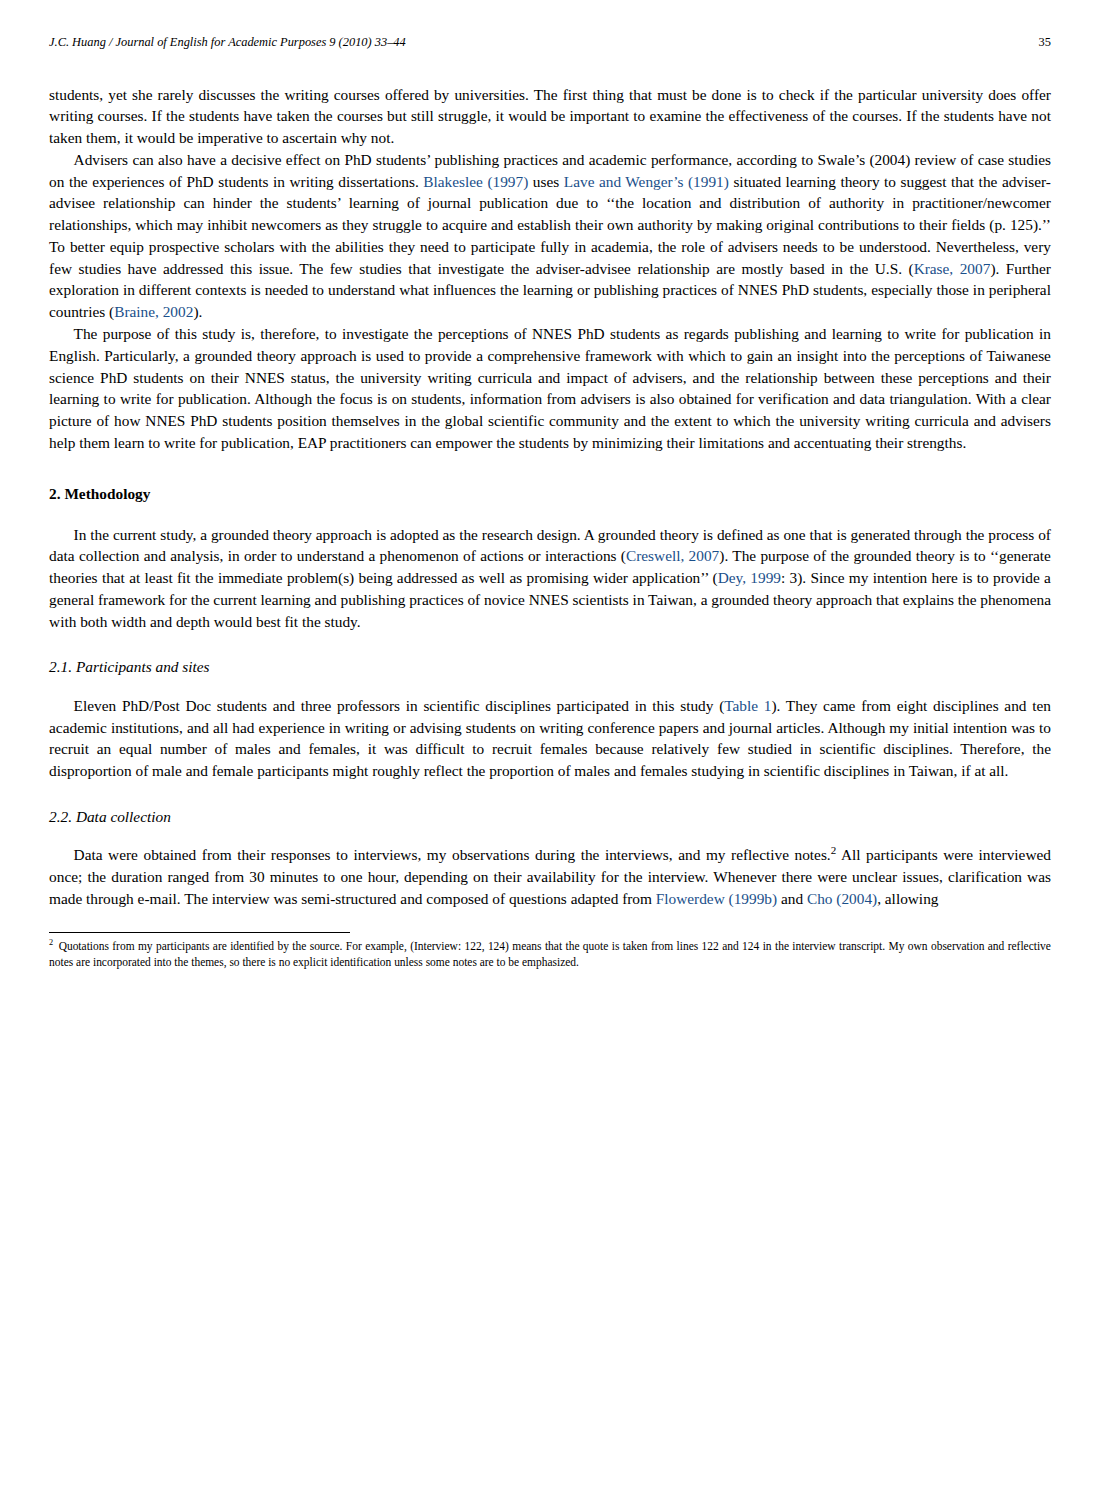J.C. Huang / Journal of English for Academic Purposes 9 (2010) 33–44 35
students, yet she rarely discusses the writing courses offered by universities. The first thing that must be done is to check if the particular university does offer writing courses. If the students have taken the courses but still struggle, it would be important to examine the effectiveness of the courses. If the students have not taken them, it would be imperative to ascertain why not.
Advisers can also have a decisive effect on PhD students’ publishing practices and academic performance, according to Swale’s (2004) review of case studies on the experiences of PhD students in writing dissertations. Blakeslee (1997) uses Lave and Wenger’s (1991) situated learning theory to suggest that the adviser-advisee relationship can hinder the students’ learning of journal publication due to ‘‘the location and distribution of authority in practitioner/newcomer relationships, which may inhibit newcomers as they struggle to acquire and establish their own authority by making original contributions to their fields (p. 125).’’ To better equip prospective scholars with the abilities they need to participate fully in academia, the role of advisers needs to be understood. Nevertheless, very few studies have addressed this issue. The few studies that investigate the adviser-advisee relationship are mostly based in the U.S. (Krase, 2007). Further exploration in different contexts is needed to understand what influences the learning or publishing practices of NNES PhD students, especially those in peripheral countries (Braine, 2002).
The purpose of this study is, therefore, to investigate the perceptions of NNES PhD students as regards publishing and learning to write for publication in English. Particularly, a grounded theory approach is used to provide a comprehensive framework with which to gain an insight into the perceptions of Taiwanese science PhD students on their NNES status, the university writing curricula and impact of advisers, and the relationship between these perceptions and their learning to write for publication. Although the focus is on students, information from advisers is also obtained for verification and data triangulation. With a clear picture of how NNES PhD students position themselves in the global scientific community and the extent to which the university writing curricula and advisers help them learn to write for publication, EAP practitioners can empower the students by minimizing their limitations and accentuating their strengths.
2. Methodology
In the current study, a grounded theory approach is adopted as the research design. A grounded theory is defined as one that is generated through the process of data collection and analysis, in order to understand a phenomenon of actions or interactions (Creswell, 2007). The purpose of the grounded theory is to ‘‘generate theories that at least fit the immediate problem(s) being addressed as well as promising wider application’’ (Dey, 1999: 3). Since my intention here is to provide a general framework for the current learning and publishing practices of novice NNES scientists in Taiwan, a grounded theory approach that explains the phenomena with both width and depth would best fit the study.
2.1. Participants and sites
Eleven PhD/Post Doc students and three professors in scientific disciplines participated in this study (Table 1). They came from eight disciplines and ten academic institutions, and all had experience in writing or advising students on writing conference papers and journal articles. Although my initial intention was to recruit an equal number of males and females, it was difficult to recruit females because relatively few studied in scientific disciplines. Therefore, the disproportion of male and female participants might roughly reflect the proportion of males and females studying in scientific disciplines in Taiwan, if at all.
2.2. Data collection
Data were obtained from their responses to interviews, my observations during the interviews, and my reflective notes.2 All participants were interviewed once; the duration ranged from 30 minutes to one hour, depending on their availability for the interview. Whenever there were unclear issues, clarification was made through e-mail. The interview was semi-structured and composed of questions adapted from Flowerdew (1999b) and Cho (2004), allowing
2 Quotations from my participants are identified by the source. For example, (Interview: 122, 124) means that the quote is taken from lines 122 and 124 in the interview transcript. My own observation and reflective notes are incorporated into the themes, so there is no explicit identification unless some notes are to be emphasized.